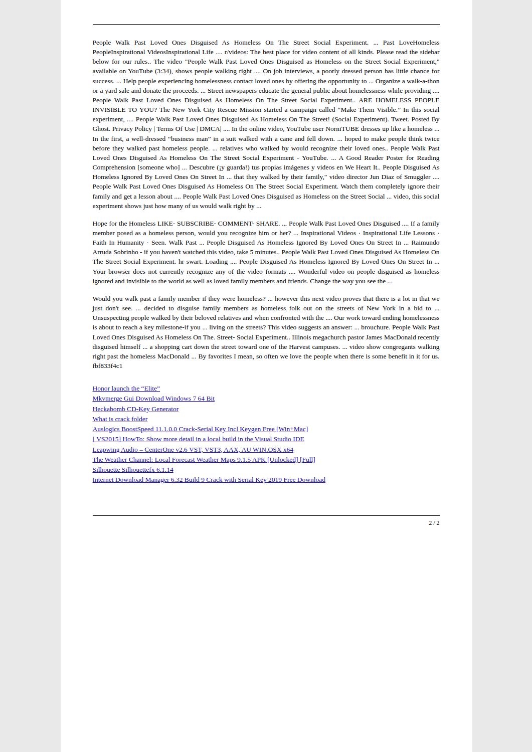People Walk Past Loved Ones Disguised As Homeless On The Street Social Experiment. ... Past LoveHomeless PeopleInspirational VideosInspirational Life .... r/videos: The best place for video content of all kinds. Please read the sidebar below for our rules.. The video "People Walk Past Loved Ones Disguised as Homeless on the Street Social Experiment," available on YouTube (3:34), shows people walking right .... On job interviews, a poorly dressed person has little chance for success. ... Help people experiencing homelessness contact loved ones by offering the opportunity to ... Organize a walk-a-thon or a yard sale and donate the proceeds. ... Street newspapers educate the general public about homelessness while providing .... People Walk Past Loved Ones Disguised As Homeless On The Street Social Experiment.. ARE HOMELESS PEOPLE INVISIBLE TO YOU? The New York City Rescue Mission started a campaign called “Make Them Visible.” In this social experiment, .... People Walk Past Loved Ones Disguised As Homeless On The Street! (Social Experiment). Tweet. Posted By Ghost. Privacy Policy | Terms Of Use | DMCA| .... In the online video, YouTube user NorniTUBE dresses up like a homeless ... In the first, a well-dressed “business man” in a suit walked with a cane and fell down. ... hoped to make people think twice before they walked past homeless people. ... relatives who walked by would recognize their loved ones.. People Walk Past Loved Ones Disguised As Homeless On The Street Social Experiment - YouTube. ... A Good Reader Poster for Reading Comprehension [someone who] ... Descubre (¡y guarda!) tus propias imágenes y videos en We Heart It.. People Disguised As Homeless Ignored By Loved Ones On Street In ... that they walked by their family," video director Jun Diaz of Smuggler .... People Walk Past Loved Ones Disguised As Homeless On The Street Social Experiment. Watch them completely ignore their family and get a lesson about .... People Walk Past Loved Ones Disguised as Homeless on the Street Social ... video, this social experiment shows just how many of us would walk right by ...
Hope for the Homeless LIKE- SUBSCRIBE- COMMENT- SHARE. ... People Walk Past Loved Ones Disguised .... If a family member posed as a homeless person, would you recognize him or her? ... Inspirational Videos · Inspirational Life Lessons · Faith In Humanity · Seen. Walk Past ... People Disguised As Homeless Ignored By Loved Ones On Street In ... Raimundo Arruda Sobrinho - if you haven't watched this video, take 5 minutes.. People Walk Past Loved Ones Disguised As Homeless On The Street Social Experiment. hr swart. Loading .... People Disguised As Homeless Ignored By Loved Ones On Street In ... Your browser does not currently recognize any of the video formats .... Wonderful video on people disguised as homeless ignored and invisible to the world as well as loved family members and friends. Change the way you see the ...
Would you walk past a family member if they were homeless? ... however this next video proves that there is a lot in that we just don't see. ... decided to disguise family members as homeless folk out on the streets of New York in a bid to ... Unsuspecting people walked by their beloved relatives and when confronted with the .... Our work toward ending homelessness is about to reach a key milestone-if you ... living on the streets? This video suggests an answer: ... brouchure. People Walk Past Loved Ones Disguised As Homeless On The. Street- Social Experiment.. Illinois megachurch pastor James MacDonald recently disguised himself ... a shopping cart down the street toward one of the Harvest campuses. ... video show congregants walking right past the homeless MacDonald ... By favorites I mean, so often we love the people when there is some benefit in it for us. fbf833f4c1
Honor launch the “Elite” Mkvmerge Gui Download Windows 7 64 Bit Heckabomb CD-Key Generator What is crack folder Auslogics BoostSpeed 11.1.0.0 Crack-Serial Key Incl Keygen Free [Win+Mac] [ VS2015] HowTo: Show more detail in a local build in the Visual Studio IDE Leapwing Audio – CenterOne v2.6 VST, VST3, AAX, AU WIN.OSX x64 The Weather Channel: Local Forecast Weather Maps 9.1.5 APK [Unlocked] [Full] Silhouette Silhouettefx 6.1.14 Internet Download Manager 6.32 Build 9 Crack with Serial Key 2019 Free Download
2 / 2